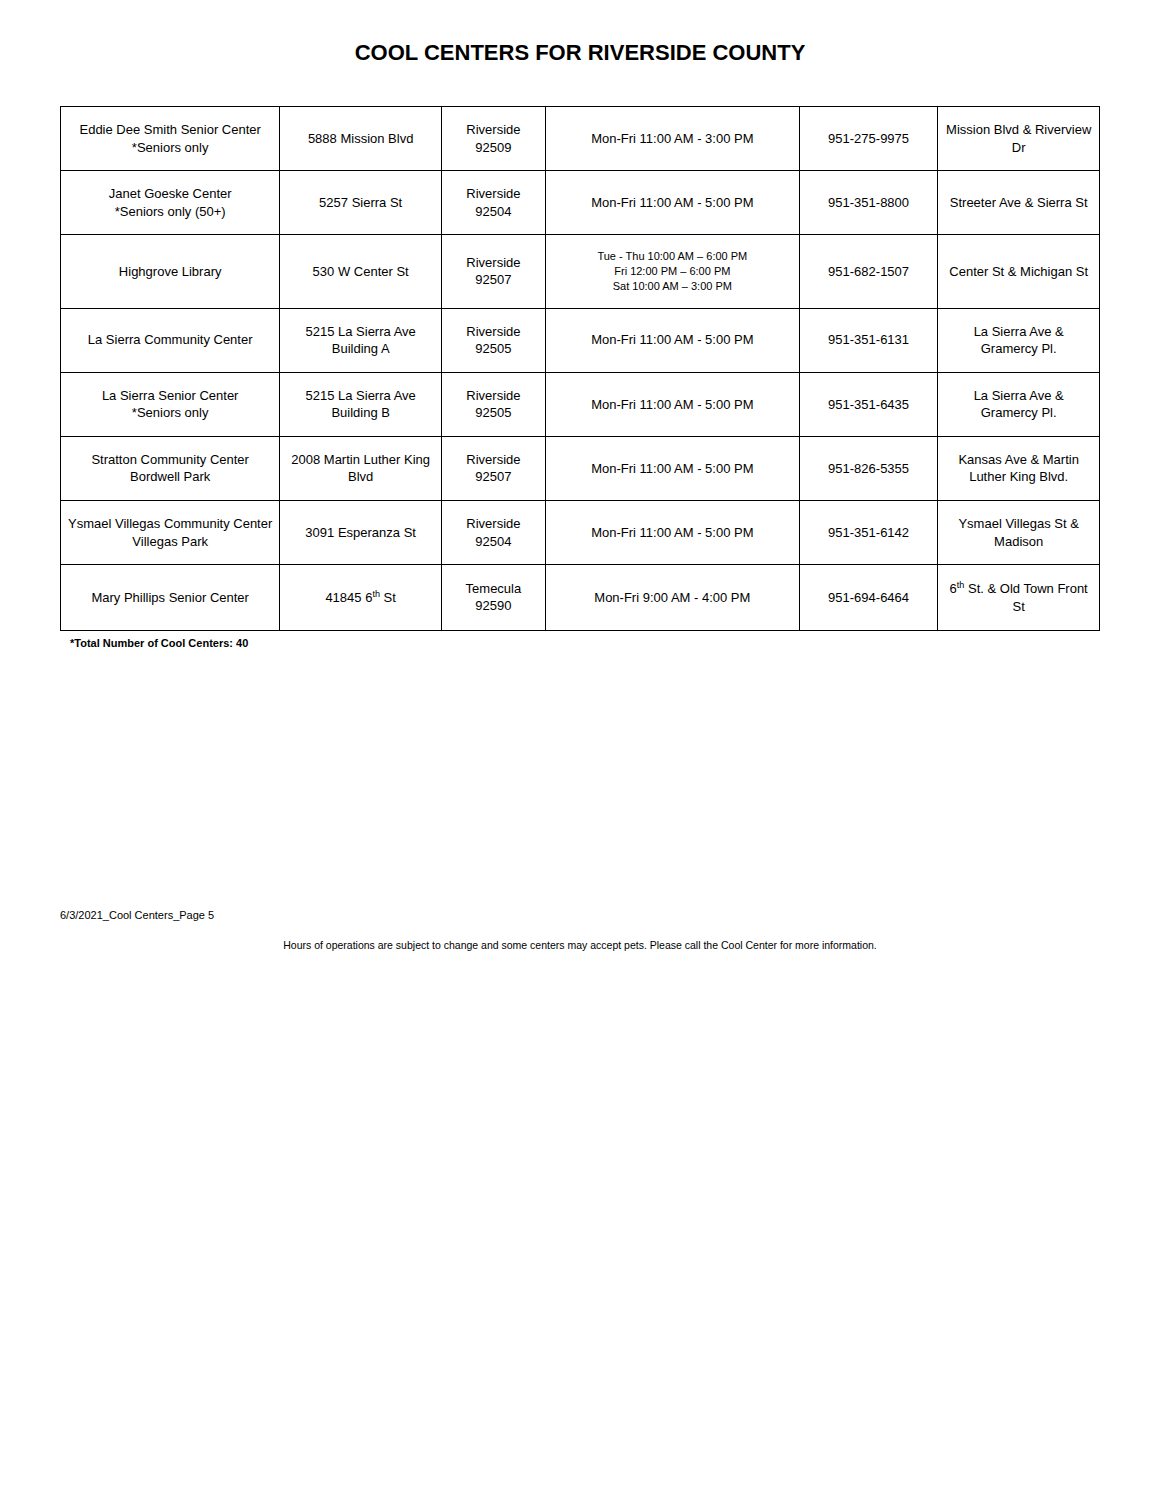COOL CENTERS FOR RIVERSIDE COUNTY
| Eddie Dee Smith Senior Center *Seniors only | 5888 Mission Blvd | Riverside 92509 | Mon-Fri 11:00 AM - 3:00 PM | 951-275-9975 | Mission Blvd & Riverview Dr |
| Janet Goeske Center *Seniors only (50+) | 5257 Sierra St | Riverside 92504 | Mon-Fri 11:00 AM - 5:00 PM | 951-351-8800 | Streeter Ave & Sierra St |
| Highgrove Library | 530 W Center St | Riverside 92507 | Tue - Thu 10:00 AM – 6:00 PM Fri 12:00 PM – 6:00 PM Sat 10:00 AM – 3:00 PM | 951-682-1507 | Center St & Michigan St |
| La Sierra Community Center | 5215 La Sierra Ave Building A | Riverside 92505 | Mon-Fri 11:00 AM - 5:00 PM | 951-351-6131 | La Sierra Ave & Gramercy Pl. |
| La Sierra Senior Center *Seniors only | 5215 La Sierra Ave Building B | Riverside 92505 | Mon-Fri 11:00 AM - 5:00 PM | 951-351-6435 | La Sierra Ave & Gramercy Pl. |
| Stratton Community Center Bordwell Park | 2008 Martin Luther King Blvd | Riverside 92507 | Mon-Fri 11:00 AM - 5:00 PM | 951-826-5355 | Kansas Ave & Martin Luther King Blvd. |
| Ysmael Villegas Community Center Villegas Park | 3091 Esperanza St | Riverside 92504 | Mon-Fri 11:00 AM - 5:00 PM | 951-351-6142 | Ysmael Villegas St & Madison |
| Mary Phillips Senior Center | 41845 6 th St | Temecula 92590 | Mon-Fri 9:00 AM - 4:00 PM | 951-694-6464 | 6 th St. & Old Town Front St |
*Total Number of Cool Centers: 40
6/3/2021_Cool Centers_Page 5
Hours of operations are subject to change and some centers may accept pets. Please call the Cool Center for more information.